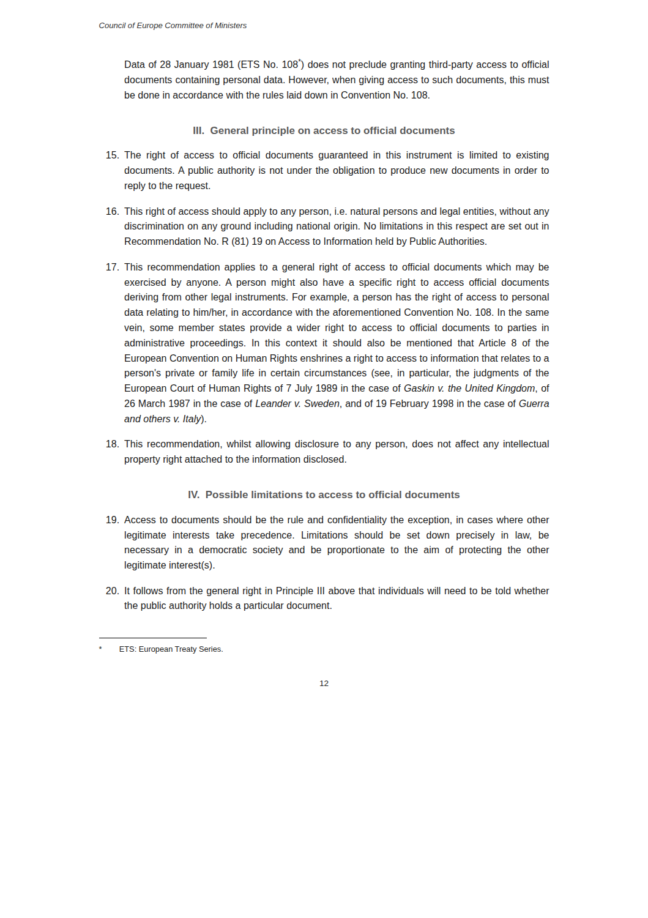Council of Europe Committee of Ministers
Data of 28 January 1981 (ETS No. 108*) does not preclude granting third-party access to official documents containing personal data. However, when giving access to such documents, this must be done in accordance with the rules laid down in Convention No. 108.
III. General principle on access to official documents
The right of access to official documents guaranteed in this instrument is limited to existing documents. A public authority is not under the obligation to produce new documents in order to reply to the request.
This right of access should apply to any person, i.e. natural persons and legal entities, without any discrimination on any ground including national origin. No limitations in this respect are set out in Recommendation No. R (81) 19 on Access to Information held by Public Authorities.
This recommendation applies to a general right of access to official documents which may be exercised by anyone. A person might also have a specific right to access official documents deriving from other legal instruments. For example, a person has the right of access to personal data relating to him/her, in accordance with the aforementioned Convention No. 108. In the same vein, some member states provide a wider right to access to official documents to parties in administrative proceedings. In this context it should also be mentioned that Article 8 of the European Convention on Human Rights enshrines a right to access to information that relates to a person's private or family life in certain circumstances (see, in particular, the judgments of the European Court of Human Rights of 7 July 1989 in the case of Gaskin v. the United Kingdom, of 26 March 1987 in the case of Leander v. Sweden, and of 19 February 1998 in the case of Guerra and others v. Italy).
This recommendation, whilst allowing disclosure to any person, does not affect any intellectual property right attached to the information disclosed.
IV. Possible limitations to access to official documents
Access to documents should be the rule and confidentiality the exception, in cases where other legitimate interests take precedence. Limitations should be set down precisely in law, be necessary in a democratic society and be proportionate to the aim of protecting the other legitimate interest(s).
It follows from the general right in Principle III above that individuals will need to be told whether the public authority holds a particular document.
*ETS: European Treaty Series.
12